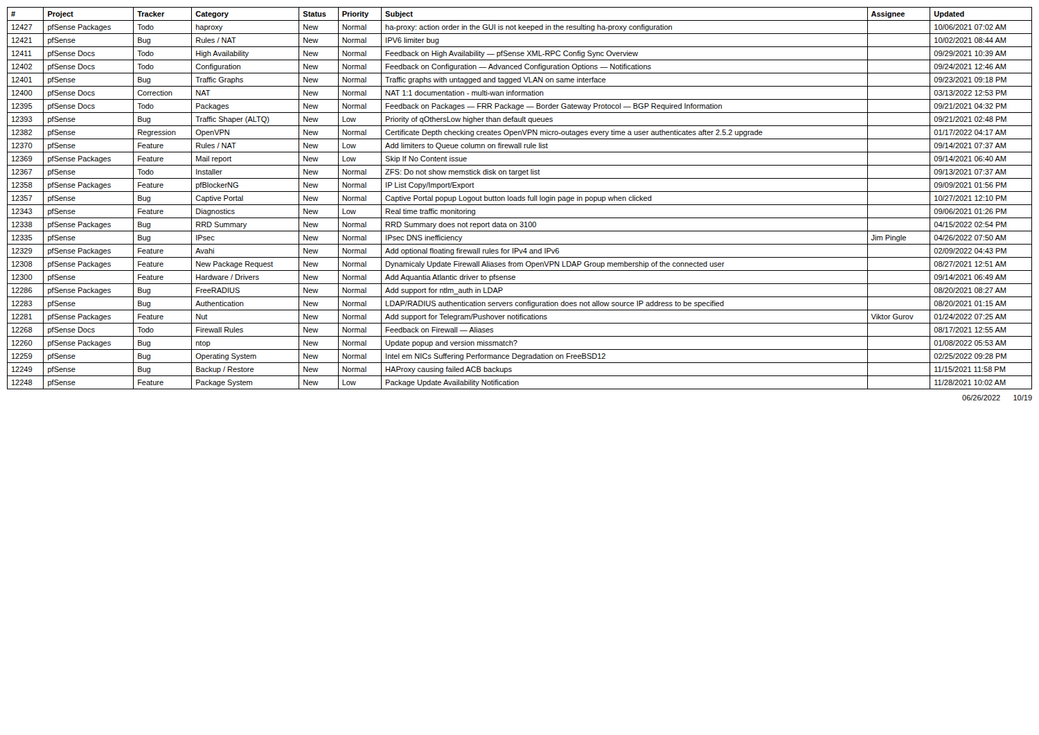| # | Project | Tracker | Category | Status | Priority | Subject | Assignee | Updated |
| --- | --- | --- | --- | --- | --- | --- | --- | --- |
| 12427 | pfSense Packages | Todo | haproxy | New | Normal | ha-proxy: action order in the GUI is not keeped in the resulting ha-proxy configuration | | 10/06/2021 07:02 AM |
| 12421 | pfSense | Bug | Rules / NAT | New | Normal | IPV6 limiter bug | | 10/02/2021 08:44 AM |
| 12411 | pfSense Docs | Todo | High Availability | New | Normal | Feedback on High Availability — pfSense XML-RPC Config Sync Overview | | 09/29/2021 10:39 AM |
| 12402 | pfSense Docs | Todo | Configuration | New | Normal | Feedback on Configuration — Advanced Configuration Options — Notifications | | 09/24/2021 12:46 AM |
| 12401 | pfSense | Bug | Traffic Graphs | New | Normal | Traffic graphs with untagged and tagged VLAN on same interface | | 09/23/2021 09:18 PM |
| 12400 | pfSense Docs | Correction | NAT | New | Normal | NAT 1:1 documentation - multi-wan information | | 03/13/2022 12:53 PM |
| 12395 | pfSense Docs | Todo | Packages | New | Normal | Feedback on Packages — FRR Package — Border Gateway Protocol — BGP Required Information | | 09/21/2021 04:32 PM |
| 12393 | pfSense | Bug | Traffic Shaper (ALTQ) | New | Low | Priority of qOthersLow higher than default queues | | 09/21/2021 02:48 PM |
| 12382 | pfSense | Regression | OpenVPN | New | Normal | Certificate Depth checking creates OpenVPN micro-outages every time a user authenticates after 2.5.2 upgrade | | 01/17/2022 04:17 AM |
| 12370 | pfSense | Feature | Rules / NAT | New | Low | Add limiters to Queue column on firewall rule list | | 09/14/2021 07:37 AM |
| 12369 | pfSense Packages | Feature | Mail report | New | Low | Skip If No Content issue | | 09/14/2021 06:40 AM |
| 12367 | pfSense | Todo | Installer | New | Normal | ZFS: Do not show memstick disk on target list | | 09/13/2021 07:37 AM |
| 12358 | pfSense Packages | Feature | pfBlockerNG | New | Normal | IP List Copy/Import/Export | | 09/09/2021 01:56 PM |
| 12357 | pfSense | Bug | Captive Portal | New | Normal | Captive Portal popup Logout button loads full login page in popup when clicked | | 10/27/2021 12:10 PM |
| 12343 | pfSense | Feature | Diagnostics | New | Low | Real time traffic monitoring | | 09/06/2021 01:26 PM |
| 12338 | pfSense Packages | Bug | RRD Summary | New | Normal | RRD Summary does not report data on 3100 | | 04/15/2022 02:54 PM |
| 12335 | pfSense | Bug | IPsec | New | Normal | IPsec DNS inefficiency | Jim Pingle | 04/26/2022 07:50 AM |
| 12329 | pfSense Packages | Feature | Avahi | New | Normal | Add optional floating firewall rules for IPv4 and IPv6 | | 02/09/2022 04:43 PM |
| 12308 | pfSense Packages | Feature | New Package Request | New | Normal | Dynamicaly Update Firewall Aliases from OpenVPN LDAP Group membership of the connected user | | 08/27/2021 12:51 AM |
| 12300 | pfSense | Feature | Hardware / Drivers | New | Normal | Add Aquantia Atlantic driver to pfsense | | 09/14/2021 06:49 AM |
| 12286 | pfSense Packages | Bug | FreeRADIUS | New | Normal | Add support for ntlm_auth in LDAP | | 08/20/2021 08:27 AM |
| 12283 | pfSense | Bug | Authentication | New | Normal | LDAP/RADIUS authentication servers configuration does not allow source IP address to be specified | | 08/20/2021 01:15 AM |
| 12281 | pfSense Packages | Feature | Nut | New | Normal | Add support for Telegram/Pushover notifications | Viktor Gurov | 01/24/2022 07:25 AM |
| 12268 | pfSense Docs | Todo | Firewall Rules | New | Normal | Feedback on Firewall — Aliases | | 08/17/2021 12:55 AM |
| 12260 | pfSense Packages | Bug | ntop | New | Normal | Update popup and version missmatch? | | 01/08/2022 05:53 AM |
| 12259 | pfSense | Bug | Operating System | New | Normal | Intel em NICs Suffering Performance Degradation on FreeBSD12 | | 02/25/2022 09:28 PM |
| 12249 | pfSense | Bug | Backup / Restore | New | Normal | HAProxy causing failed ACB backups | | 11/15/2021 11:58 PM |
| 12248 | pfSense | Feature | Package System | New | Low | Package Update Availability Notification | | 11/28/2021 10:02 AM |
06/26/2022 10/19